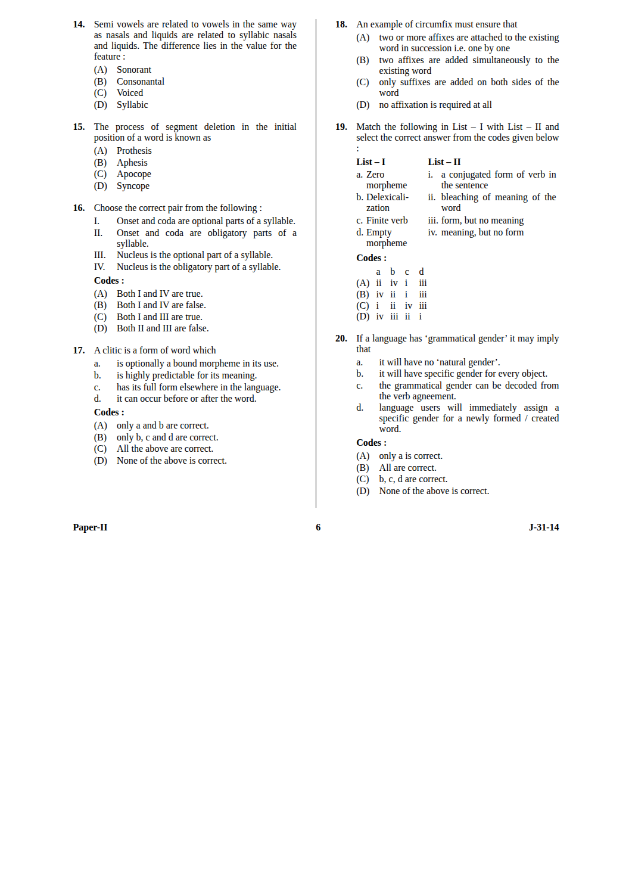14.
Semi vowels are related to vowels in the same way as nasals and liquids are related to syllabic nasals and liquids. The difference lies in the value for the feature :
(A) Sonorant
(B) Consonantal
(C) Voiced
(D) Syllabic
15.
The process of segment deletion in the initial position of a word is known as
(A) Prothesis
(B) Aphesis
(C) Apocope
(D) Syncope
16.
Choose the correct pair from the following :
I. Onset and coda are optional parts of a syllable.
II. Onset and coda are obligatory parts of a syllable.
III. Nucleus is the optional part of a syllable.
IV. Nucleus is the obligatory part of a syllable.
Codes :
(A) Both I and IV are true.
(B) Both I and IV are false.
(C) Both I and III are true.
(D) Both II and III are false.
17.
A clitic is a form of word which
a. is optionally a bound morpheme in its use.
b. is highly predictable for its meaning.
c. has its full form elsewhere in the language.
d. it can occur before or after the word.
Codes :
(A) only a and b are correct.
(B) only b, c and d are correct.
(C) All the above are correct.
(D) None of the above is correct.
18.
An example of circumfix must ensure that
(A) two or more affixes are attached to the existing word in succession i.e. one by one
(B) two affixes are added simultaneously to the existing word
(C) only suffixes are added on both sides of the word
(D) no affixation is required at all
19.
Match the following in List – I with List – II and select the correct answer from the codes given below :
| List – I | List – II |
| --- | --- |
| a. | Zero morpheme | i. | a conjugated form of verb in the sentence |
| b. | Delexicali-zation | ii. | bleaching of meaning of the word |
| c. | Finite verb | iii. | form, but no meaning |
| d. | Empty morpheme | iv. | meaning, but no form |
Codes :
| | a | b | c | d |
| --- | --- | --- | --- | --- |
| (A) | ii | iv | i | iii |
| (B) | iv | ii | i | iii |
| (C) | i | ii | iv | iii |
| (D) | iv | iii | ii | i |
20.
If a language has ‘grammatical gender’ it may imply that
a. it will have no ‘natural gender’.
b. it will have specific gender for every object.
c. the grammatical gender can be decoded from the verb agneement.
d. language users will immediately assign a specific gender for a newly formed / created word.
Codes :
(A) only a is correct.
(B) All are correct.
(C) b, c, d are correct.
(D) None of the above is correct.
Paper-II
6
J-31-14